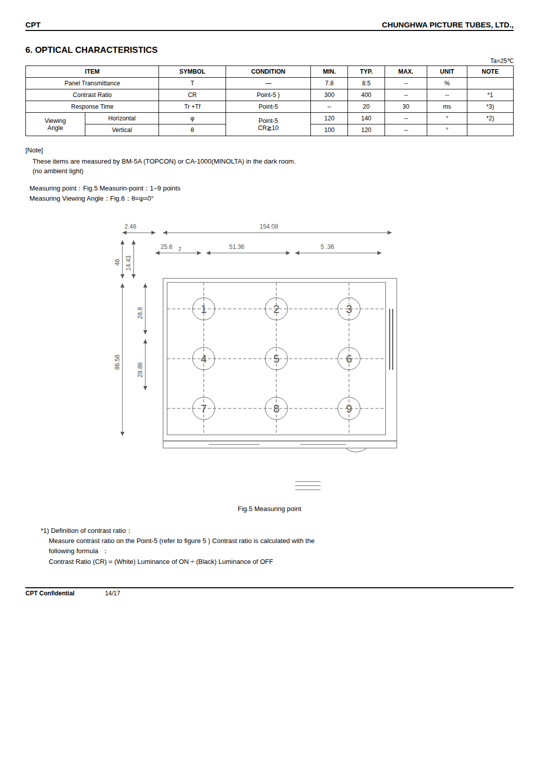CPT CHUNGHWA PICTURE TUBES, LTD.,
6. OPTICAL CHARACTERISTICS
Ta=25℃
| ITEM | SYMBOL | CONDITION | MIN. | TYP. | MAX. | UNIT | NOTE |
| --- | --- | --- | --- | --- | --- | --- | --- |
| Panel Transmittance | T | — | 7.8 | 8.5 | -- | % | |
| Contrast Ratio | CR | Point-5 ) | 300 | 400 | -- | -- | *1 |
| Response Time | Tr +Tf | Point-5 | -- | 20 | 30 | ms | *3) |
| Viewing Angle | Horizontal | φ | Point-5 CR≧10 | 120 | 140 | -- | ° | *2) |
| Vertical | θ | 100 | 120 | -- | ° | |
[Note]
These items are measured by BM-5A (TOPCON) or CA-1000(MINOLTA) in the dark room.
(no ambient light)
Measuring point：Fig.5 Measurin-point：1~9 points
Measuring Viewing Angle：Fig.6：θ=ψ=0°
2.46 154.08 25.6 2 51.36 5 .36 46 14.43 86.58 28.8 28.86 1 2 3 4 5 6 7 8 9
Fig.5 Measuring point
*1) Definition of contrast ratio：
Measure contrast ratio on the Point-5 (refer to figure 5 ) Contrast ratio is calculated with the
following formula ：
Contrast Ratio (CR) = (White) Luminance of ON ÷ (Black) Luminance of OFF
CPT Confidential 14/17